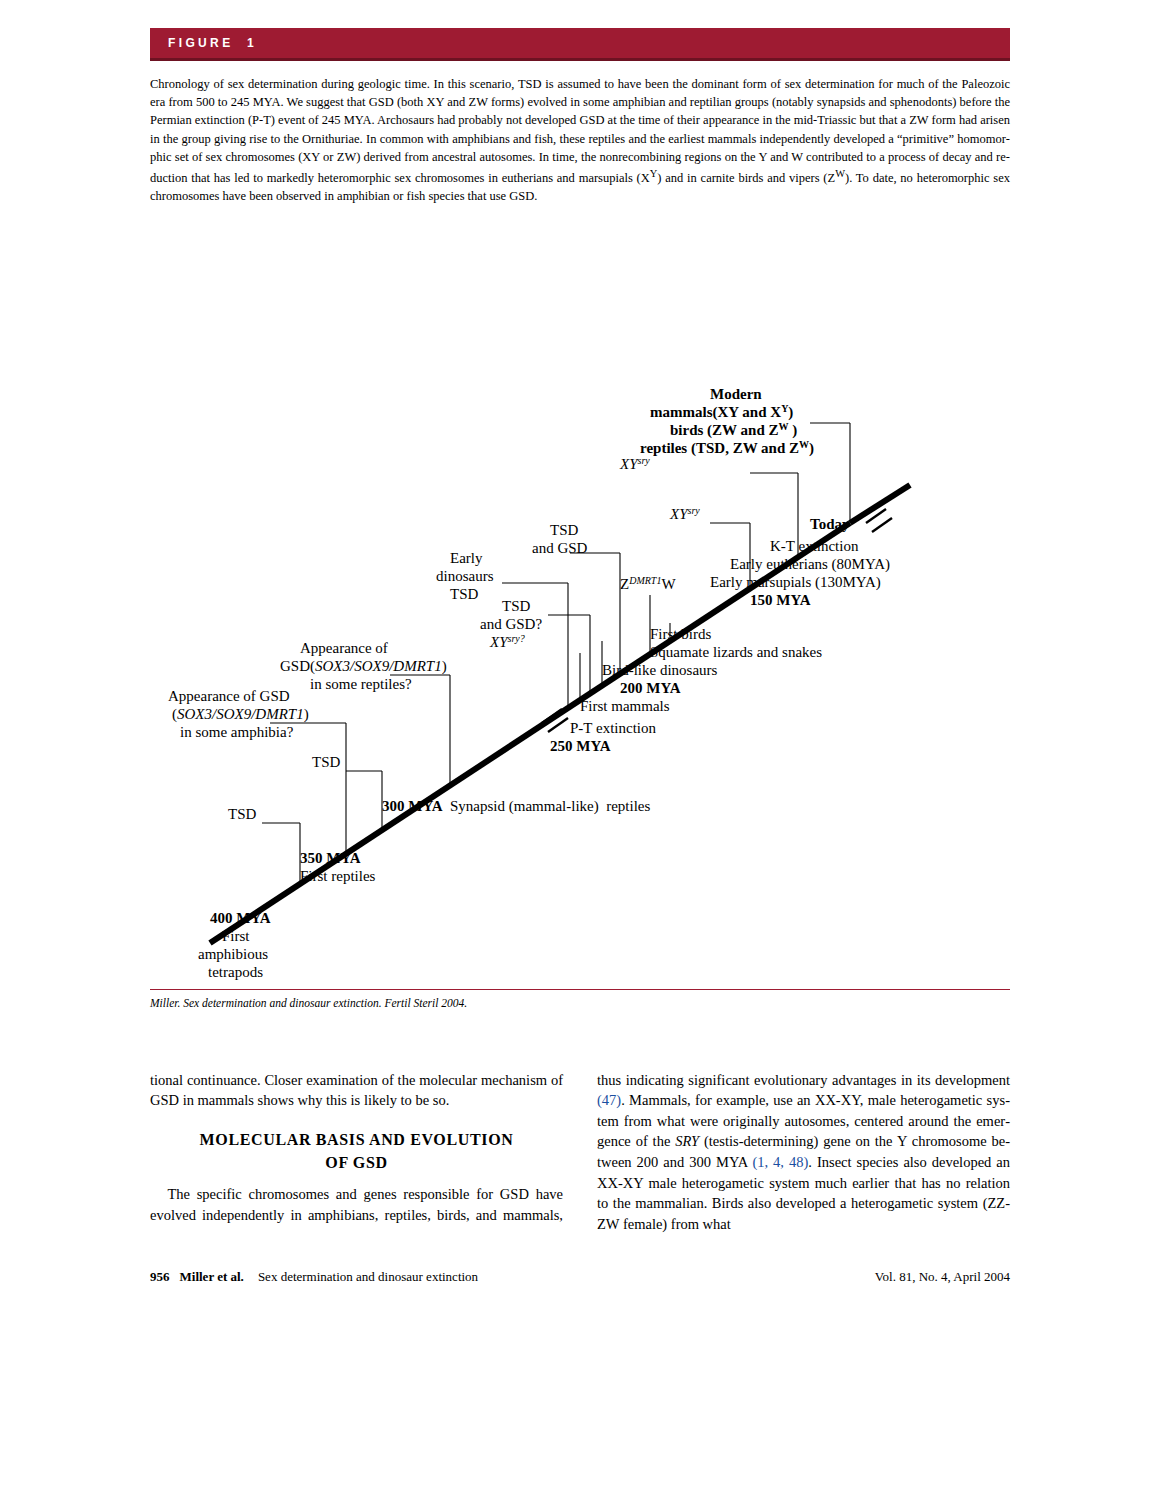FIGURE 1
Chronology of sex determination during geologic time. In this scenario, TSD is assumed to have been the dominant form of sex determination for much of the Paleozoic era from 500 to 245 MYA. We suggest that GSD (both XY and ZW forms) evolved in some amphibian and reptilian groups (notably synapsids and sphenodonts) before the Permian extinction (P-T) event of 245 MYA. Archosaurs had probably not developed GSD at the time of their appearance in the mid-Triassic but that a ZW form had arisen in the group giving rise to the Ornithuriae. In common with amphibians and fish, these reptiles and the earliest mammals independently developed a “primitive” homomorphic set of sex chromosomes (XY or ZW) derived from ancestral autosomes. In time, the nonrecombining regions on the Y and W contributed to a process of decay and reduction that has led to markedly heteromorphic sex chromosomes in eutherians and marsupials (XY) and in carnite birds and vipers (ZW). To date, no heteromorphic sex chromosomes have been observed in amphibian or fish species that use GSD.
400 MYA First amphibious tetrapods 350 MYA First reptiles 300 MYA Synapsid (mammal-like) reptiles 250 MYA P-T extinction 200 MYA First mammals Bird-like dinosaurs Squamate lizards and snakes First birds 150 MYA Early marsupials (130MYA) Early eutherians (80MYA) K-T extinction Today TSD TSD Appearance of GSD (SOX3/SOX9/DMRT1) in some amphibia? Appearance of GSD(SOX3/SOX9/DMRT1) in some reptiles? Early dinosaurs TSD TSD and GSD? XYsry? TSD and GSD ZDMRT1W XYsry XYsry Modern mammals(XY and XY) birds (ZW and ZW ) reptiles (TSD, ZW and ZW)
Miller. Sex determination and dinosaur extinction. Fertil Steril 2004.
tional continuance. Closer examination of the molecular mechanism of GSD in mammals shows why this is likely to be so.
MOLECULAR BASIS AND EVOLUTION
OF GSD
The specific chromosomes and genes responsible for GSD have evolved independently in amphibians, reptiles, birds, and mammals, thus indicating significant evolutionary advantages in its development (47). Mammals, for example, use an XX-XY, male heterogametic system from what were originally autosomes, centered around the emergence of the SRY (testis-determining) gene on the Y chromosome between 200 and 300 MYA (1, 4, 48). Insect species also developed an XX-XY male heterogametic system much earlier that has no relation to the mammalian. Birds also developed a heterogametic system (ZZ-ZW female) from what
956 Miller et al. Sex determination and dinosaur extinction
Vol. 81, No. 4, April 2004